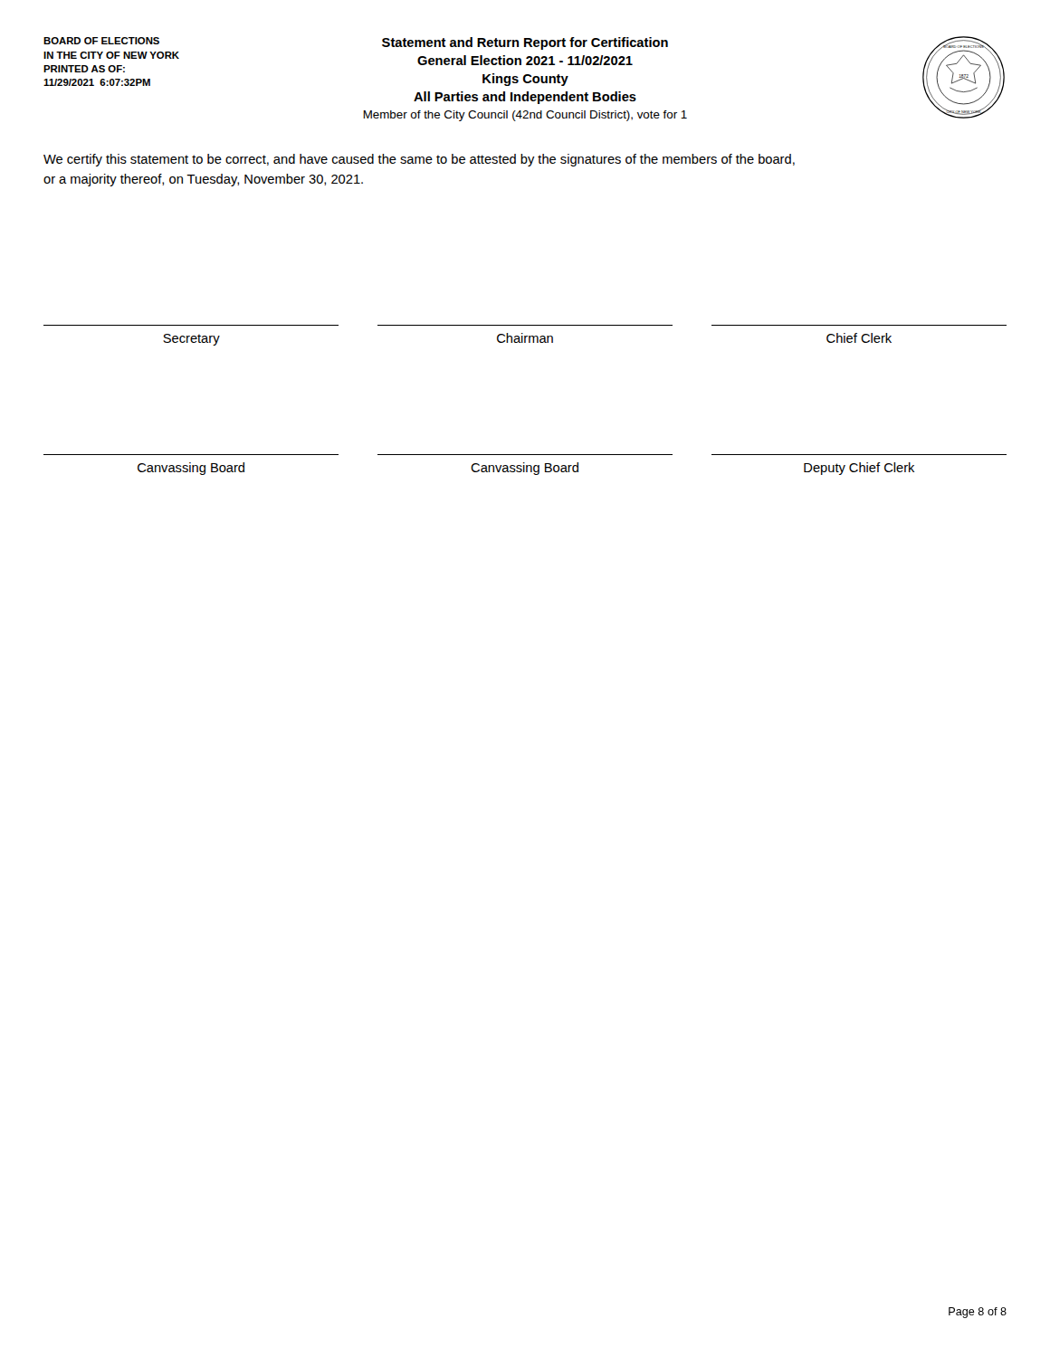BOARD OF ELECTIONS
IN THE CITY OF NEW YORK
PRINTED AS OF:
11/29/2021 6:07:32PM
BOARD OF ELECTIONS CITY OF NEW YORK 1872
Statement and Return Report for Certification
General Election 2021 - 11/02/2021
Kings County
All Parties and Independent Bodies
Member of the City Council (42nd Council District), vote for 1
We certify this statement to be correct, and have caused the same to be attested by the signatures of the members of the board,
or a majority thereof, on Tuesday, November 30, 2021.
| Secretary | | Chairman | | Chief Clerk |
| Canvassing Board | | Canvassing Board | | Deputy Chief Clerk |
Page 8 of 8